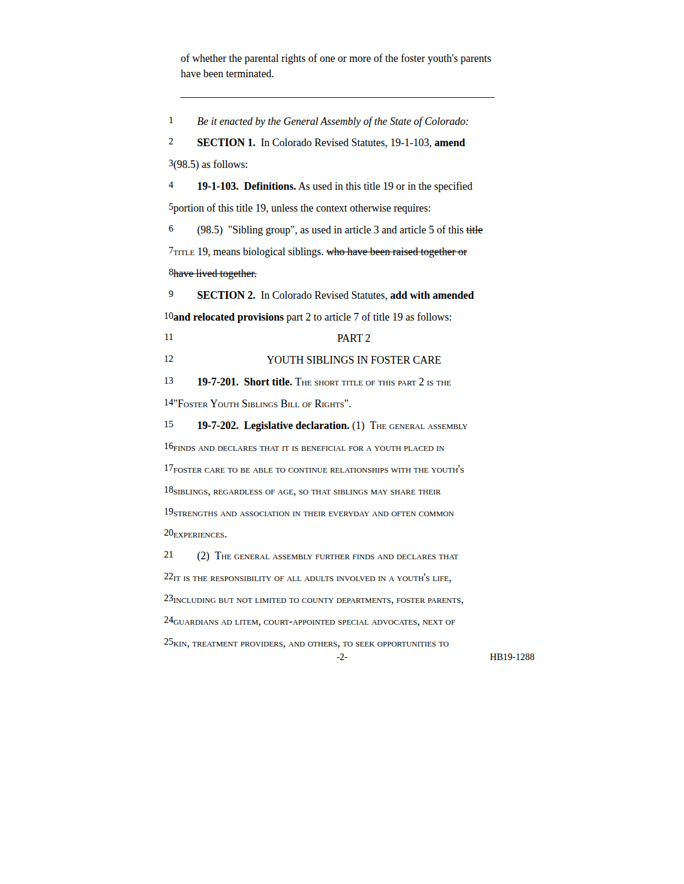of whether the parental rights of one or more of the foster youth's parents
have been terminated.
| 1 | Be it enacted by the General Assembly of the State of Colorado: |
| 2 | SECTION 1. In Colorado Revised Statutes, 19-1-103, amend |
| 3 | (98.5) as follows: |
| 4 | 19-1-103. Definitions. As used in this title 19 or in the specified |
| 5 | portion of this title 19, unless the context otherwise requires: |
| 6 | (98.5) "Sibling group", as used in article 3 and article 5 of this title |
| 7 | title 19, means biological siblings. who have been raised together or |
| 8 | have lived together. |
| 9 | SECTION 2. In Colorado Revised Statutes, add with amended |
| 10 | and relocated provisions part 2 to article 7 of title 19 as follows: |
| 11 | PART 2 |
| 12 | YOUTH SIBLINGS IN FOSTER CARE |
| 13 | 19-7-201. Short title. The short title of this part 2 is the |
| 14 | " Foster Youth Siblings Bill of Rights ". |
| 15 | 19-7-202. Legislative declaration. (1) The general assembly |
| 16 | finds and declares that it is beneficial for a youth placed in |
| 17 | foster care to be able to continue relationships with the youth's |
| 18 | siblings, regardless of age, so that siblings may share their |
| 19 | strengths and association in their everyday and often common |
| 20 | experiences. |
| 21 | (2) The general assembly further finds and declares that |
| 22 | it is the responsibility of all adults involved in a youth's life, |
| 23 | including but not limited to county departments, foster parents, |
| 24 | guardians ad litem, court-appointed special advocates, next of |
| 25 | kin, treatment providers, and others, to seek opportunities to |
-2-
HB19-1288